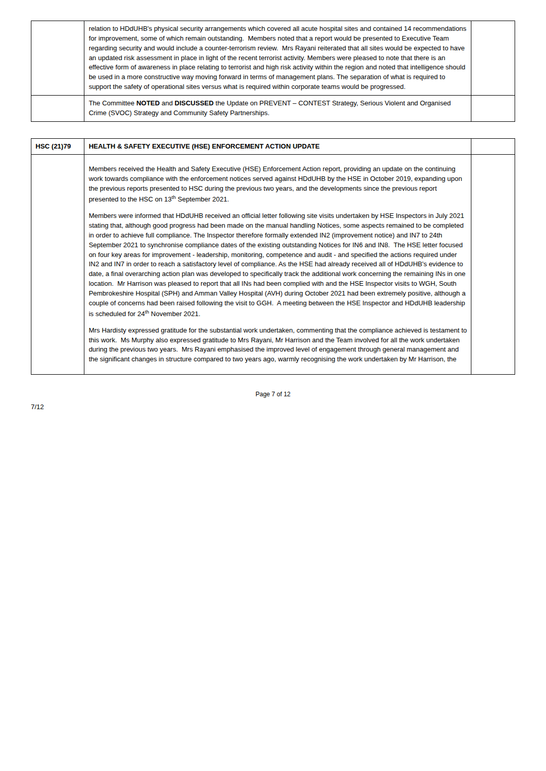| | relation to HDdUHB's physical security arrangements which covered all acute hospital sites and contained 14 recommendations for improvement, some of which remain outstanding. Members noted that a report would be presented to Executive Team regarding security and would include a counter-terrorism review. Mrs Rayani reiterated that all sites would be expected to have an updated risk assessment in place in light of the recent terrorist activity. Members were pleased to note that there is an effective form of awareness in place relating to terrorist and high risk activity within the region and noted that intelligence should be used in a more constructive way moving forward in terms of management plans. The separation of what is required to support the safety of operational sites versus what is required within corporate teams would be progressed. | |
| | The Committee NOTED and DISCUSSED the Update on PREVENT – CONTEST Strategy, Serious Violent and Organised Crime (SVOC) Strategy and Community Safety Partnerships. | |
| HSC (21)79 | HEALTH & SAFETY EXECUTIVE (HSE) ENFORCEMENT ACTION UPDATE | |
| | Members received the Health and Safety Executive (HSE) Enforcement Action report, providing an update on the continuing work towards compliance with the enforcement notices served against HDdUHB by the HSE in October 2019, expanding upon the previous reports presented to HSC during the previous two years, and the developments since the previous report presented to the HSC on 13 th September 2021. Members were informed that HDdUHB received an official letter following site visits undertaken by HSE Inspectors in July 2021 stating that, although good progress had been made on the manual handling Notices, some aspects remained to be completed in order to achieve full compliance. The Inspector therefore formally extended IN2 (improvement notice) and IN7 to 24th September 2021 to synchronise compliance dates of the existing outstanding Notices for IN6 and IN8. The HSE letter focused on four key areas for improvement - leadership, monitoring, competence and audit - and specified the actions required under IN2 and IN7 in order to reach a satisfactory level of compliance. As the HSE had already received all of HDdUHB's evidence to date, a final overarching action plan was developed to specifically track the additional work concerning the remaining INs in one location. Mr Harrison was pleased to report that all INs had been complied with and the HSE Inspector visits to WGH, South Pembrokeshire Hospital (SPH) and Amman Valley Hospital (AVH) during October 2021 had been extremely positive, although a couple of concerns had been raised following the visit to GGH. A meeting between the HSE Inspector and HDdUHB leadership is scheduled for 24 th November 2021. Mrs Hardisty expressed gratitude for the substantial work undertaken, commenting that the compliance achieved is testament to this work. Ms Murphy also expressed gratitude to Mrs Rayani, Mr Harrison and the Team involved for all the work undertaken during the previous two years. Mrs Rayani emphasised the improved level of engagement through general management and the significant changes in structure compared to two years ago, warmly recognising the work undertaken by Mr Harrison, the | |
Page 7 of 12
7/12